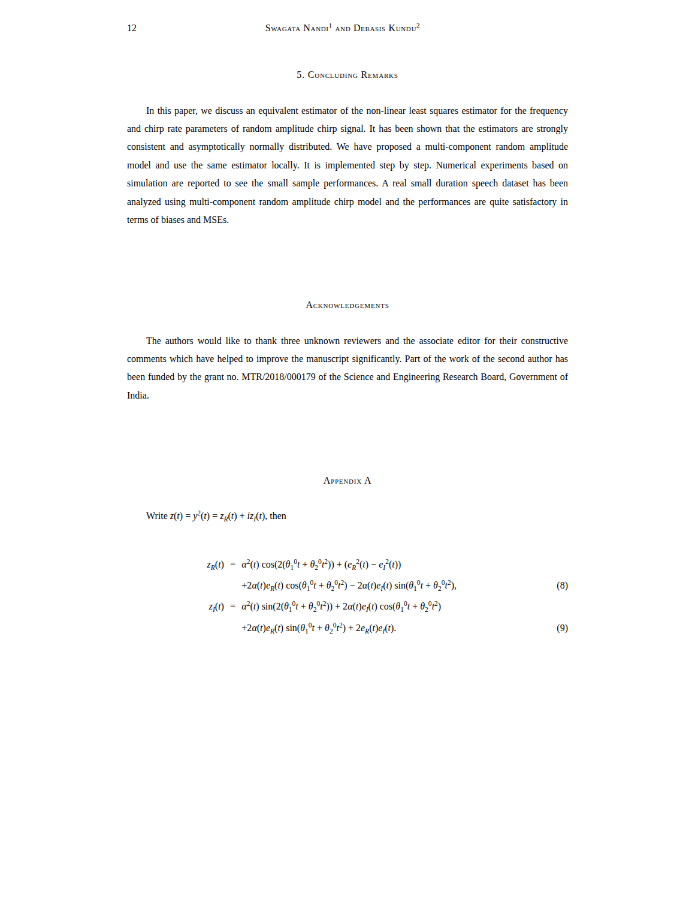12 Swagata Nandi1 and Debasis Kundu2
5. Concluding Remarks
In this paper, we discuss an equivalent estimator of the non-linear least squares estimator for the frequency and chirp rate parameters of random amplitude chirp signal. It has been shown that the estimators are strongly consistent and asymptotically normally distributed. We have proposed a multi-component random amplitude model and use the same estimator locally. It is implemented step by step. Numerical experiments based on simulation are reported to see the small sample performances. A real small duration speech dataset has been analyzed using multi-component random amplitude chirp model and the performances are quite satisfactory in terms of biases and MSEs.
Acknowledgements
The authors would like to thank three unknown reviewers and the associate editor for their constructive comments which have helped to improve the manuscript significantly. Part of the work of the second author has been funded by the grant no. MTR/2018/000179 of the Science and Engineering Research Board, Government of India.
Appendix A
Write z(t) = y2(t) = zR(t) + izI(t), then
| z R ( t ) | = | α 2 ( t ) cos(2( θ 1 0 t + θ 2 0 t 2 )) + ( e R 2 ( t ) − e I 2 ( t )) | |
| | | +2 α ( t ) e R ( t ) cos( θ 1 0 t + θ 2 0 t 2 ) − 2 α ( t ) e I ( t ) sin( θ 1 0 t + θ 2 0 t 2 ), | (8) |
| z I ( t ) | = | α 2 ( t ) sin(2( θ 1 0 t + θ 2 0 t 2 )) + 2 α ( t ) e I ( t ) cos( θ 1 0 t + θ 2 0 t 2 ) | |
| | | +2 α ( t ) e R ( t ) sin( θ 1 0 t + θ 2 0 t 2 ) + 2 e R ( t ) e I ( t ). | (9) |